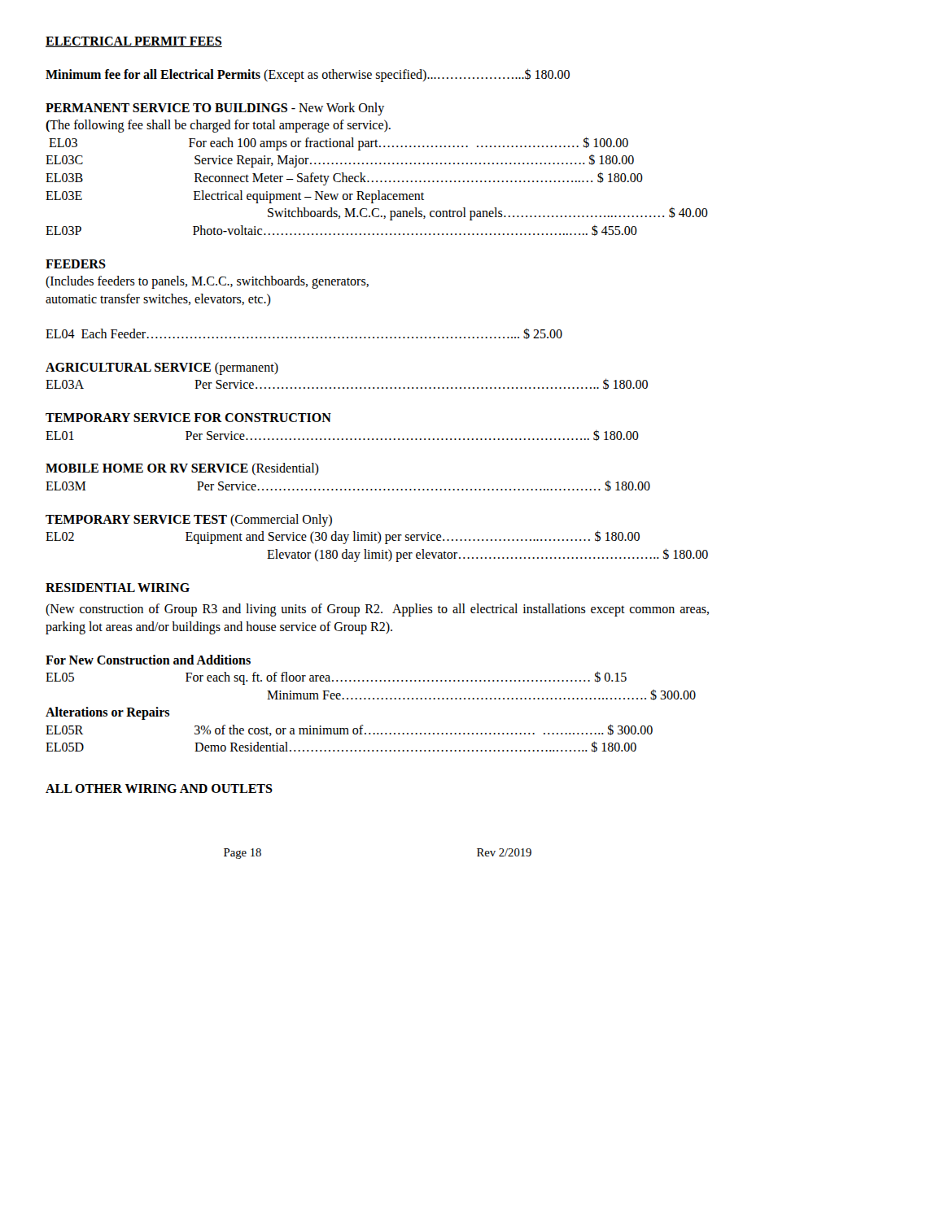ELECTRICAL PERMIT FEES
Minimum fee for all Electrical Permits (Except as otherwise specified)...………………...$ 180.00
PERMANENT SERVICE TO BUILDINGS - New Work Only
(The following fee shall be charged for total amperage of service).
EL03 For each 100 amps or fractional part………………… …………………… $ 100.00
EL03C Service Repair, Major………………………………………………………. $ 180.00
EL03B Reconnect Meter – Safety Check…………………………………………..… $ 180.00
EL03E Electrical equipment – New or Replacement
Switchboards, M.C.C., panels, control panels……………………..………… $ 40.00
EL03P Photo-voltaic……………………………………………………………..….. $ 455.00
FEEDERS
(Includes feeders to panels, M.C.C., switchboards, generators,
automatic transfer switches, elevators, etc.)
EL04 Each Feeder…………………………………………………………………………... $ 25.00
AGRICULTURAL SERVICE (permanent)
EL03A Per Service…………………………………………………………………….. $ 180.00
TEMPORARY SERVICE FOR CONSTRUCTION
EL01 Per Service…………………………………………………………………….. $ 180.00
MOBILE HOME OR RV SERVICE (Residential)
EL03M Per Service…………………………………………………………..………… $ 180.00
TEMPORARY SERVICE TEST (Commercial Only)
EL02 Equipment and Service (30 day limit) per service…………………..………… $ 180.00
Elevator (180 day limit) per elevator……………………………………….. $ 180.00
RESIDENTIAL WIRING
(New construction of Group R3 and living units of Group R2. Applies to all electrical installations except common areas, parking lot areas and/or buildings and house service of Group R2).
For New Construction and Additions
EL05 For each sq. ft. of floor area…………………………………………………… $ 0.15
Minimum Fee…………………………………………………….………. $ 300.00
Alterations or Repairs
EL05R 3% of the cost, or a minimum of….……………………………… …….…….. $ 300.00
EL05D Demo Residential……………………………………………………..…….. $ 180.00
ALL OTHER WIRING AND OUTLETS
Page 18 Rev 2/2019